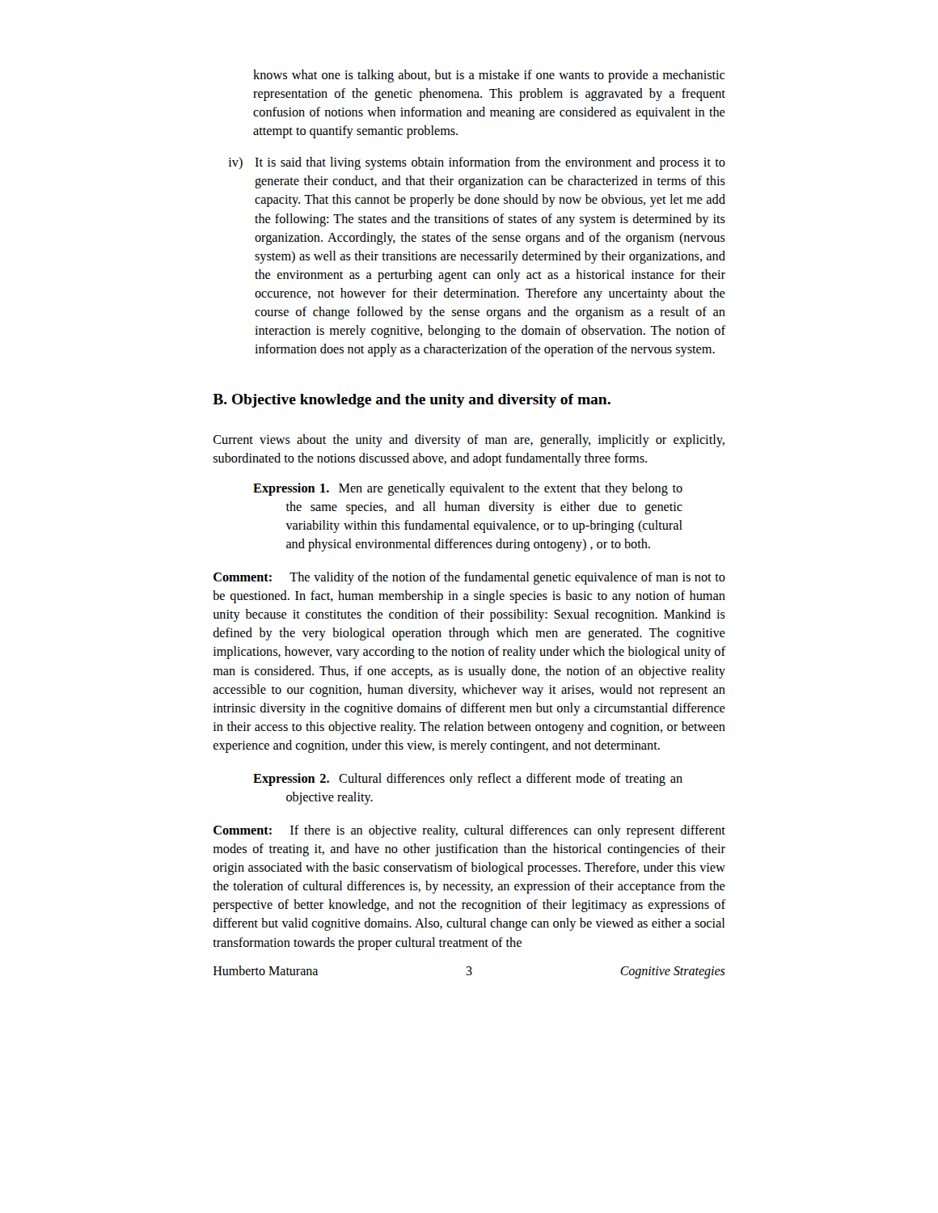knows what one is talking about, but is a mistake if one wants to provide a mechanistic representation of the genetic phenomena. This problem is aggravated by a frequent confusion of notions when information and meaning are considered as equivalent in the attempt to quantify semantic problems.
iv)
It is said that living systems obtain information from the environment and process it to generate their conduct, and that their organization can be characterized in terms of this capacity. That this cannot be properly be done should by now be obvious, yet let me add the following: The states and the transitions of states of any system is determined by its organization. Accordingly, the states of the sense organs and of the organism (nervous system) as well as their transitions are necessarily determined by their organizations, and the environment as a perturbing agent can only act as a historical instance for their occurence, not however for their determination. Therefore any uncertainty about the course of change followed by the sense organs and the organism as a result of an interaction is merely cognitive, belonging to the domain of observation. The notion of information does not apply as a characterization of the operation of the nervous system.
B. Objective knowledge and the unity and diversity of man.
Current views about the unity and diversity of man are, generally, implicitly or explicitly, subordinated to the notions discussed above, and adopt fundamentally three forms.
Expression 1. Men are genetically equivalent to the extent that they belong to the same species, and all human diversity is either due to genetic variability within this fundamental equivalence, or to up-bringing (cultural and physical environmental differences during ontogeny) , or to both.
Comment: The validity of the notion of the fundamental genetic equivalence of man is not to be questioned. In fact, human membership in a single species is basic to any notion of human unity because it constitutes the condition of their possibility: Sexual recognition. Mankind is defined by the very biological operation through which men are generated. The cognitive implications, however, vary according to the notion of reality under which the biological unity of man is considered. Thus, if one accepts, as is usually done, the notion of an objective reality accessible to our cognition, human diversity, whichever way it arises, would not represent an intrinsic diversity in the cognitive domains of different men but only a circumstantial difference in their access to this objective reality. The relation between ontogeny and cognition, or between experience and cognition, under this view, is merely contingent, and not determinant.
Expression 2. Cultural differences only reflect a different mode of treating an objective reality.
Comment: If there is an objective reality, cultural differences can only represent different modes of treating it, and have no other justification than the historical contingencies of their origin associated with the basic conservatism of biological processes. Therefore, under this view the toleration of cultural differences is, by necessity, an expression of their acceptance from the perspective of better knowledge, and not the recognition of their legitimacy as expressions of different but valid cognitive domains. Also, cultural change can only be viewed as either a social transformation towards the proper cultural treatment of the
Humberto Maturana
3
Cognitive Strategies